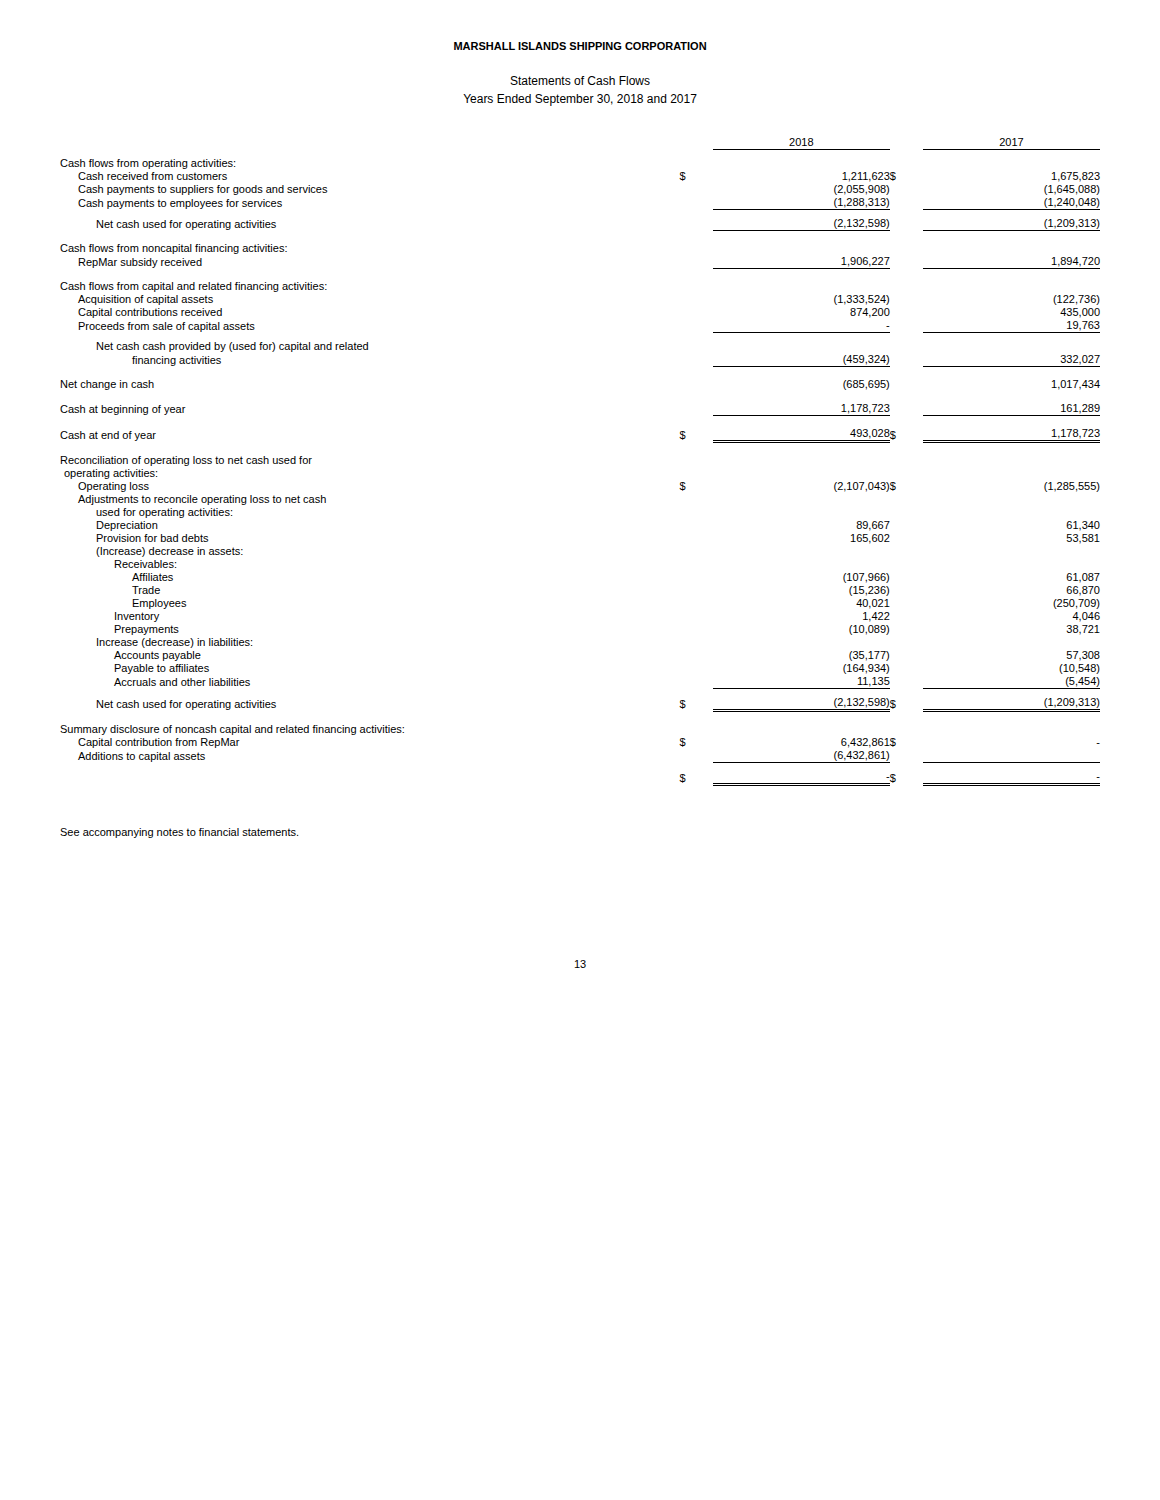MARSHALL ISLANDS SHIPPING CORPORATION
Statements of Cash Flows
Years Ended September 30, 2018 and 2017
| | | 2018 | | 2017 |
| Cash flows from operating activities: | | | | |
| Cash received from customers | $ | 1,211,623 | $ | 1,675,823 |
| Cash payments to suppliers for goods and services | | (2,055,908) | | (1,645,088) |
| Cash payments to employees for services | | (1,288,313) | | (1,240,048) |
| Net cash used for operating activities | | (2,132,598) | | (1,209,313) |
| Cash flows from noncapital financing activities: | | | | |
| RepMar subsidy received | | 1,906,227 | | 1,894,720 |
| Cash flows from capital and related financing activities: | | | | |
| Acquisition of capital assets | | (1,333,524) | | (122,736) |
| Capital contributions received | | 874,200 | | 435,000 |
| Proceeds from sale of capital assets | | - | | 19,763 |
| Net cash cash provided by (used for) capital and related | | | | |
| financing activities | | (459,324) | | 332,027 |
| Net change in cash | | (685,695) | | 1,017,434 |
| Cash at beginning of year | | 1,178,723 | | 161,289 |
| Cash at end of year | $ | 493,028 | $ | 1,178,723 |
| Reconciliation of operating loss to net cash used for | | | | |
| operating activities: | | | | |
| Operating loss | $ | (2,107,043) | $ | (1,285,555) |
| Adjustments to reconcile operating loss to net cash | | | | |
| used for operating activities: | | | | |
| Depreciation | | 89,667 | | 61,340 |
| Provision for bad debts | | 165,602 | | 53,581 |
| (Increase) decrease in assets: | | | | |
| Receivables: | | | | |
| Affiliates | | (107,966) | | 61,087 |
| Trade | | (15,236) | | 66,870 |
| Employees | | 40,021 | | (250,709) |
| Inventory | | 1,422 | | 4,046 |
| Prepayments | | (10,089) | | 38,721 |
| Increase (decrease) in liabilities: | | | | |
| Accounts payable | | (35,177) | | 57,308 |
| Payable to affiliates | | (164,934) | | (10,548) |
| Accruals and other liabilities | | 11,135 | | (5,454) |
| Net cash used for operating activities | $ | (2,132,598) | $ | (1,209,313) |
| Summary disclosure of noncash capital and related financing activities: | | | | |
| Capital contribution from RepMar | $ | 6,432,861 | $ | - |
| Additions to capital assets | | (6,432,861) | | |
| | $ | - | $ | - |
See accompanying notes to financial statements.
13